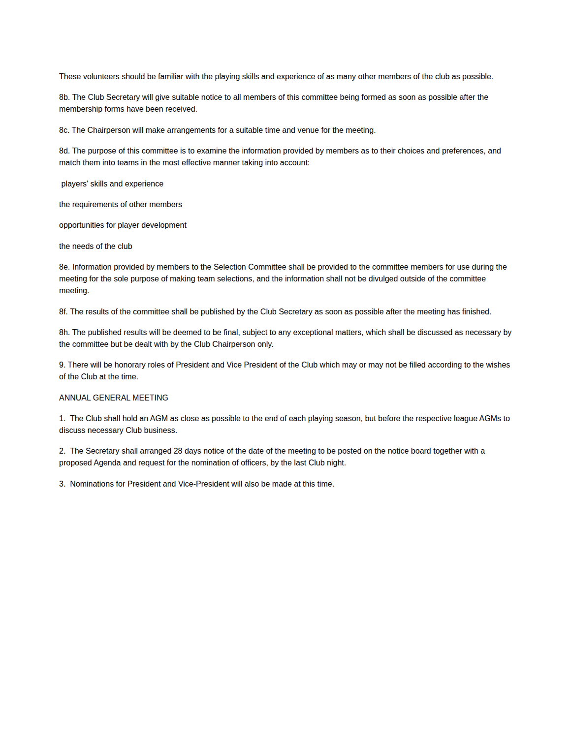These volunteers should be familiar with the playing skills and experience of as many other members of the club as possible.
8b. The Club Secretary will give suitable notice to all members of this committee being formed as soon as possible after the membership forms have been received.
8c. The Chairperson will make arrangements for a suitable time and venue for the meeting.
8d. The purpose of this committee is to examine the information provided by members as to their choices and preferences, and match them into teams in the most effective manner taking into account:
players' skills and experience
the requirements of other members
opportunities for player development
the needs of the club
8e. Information provided by members to the Selection Committee shall be provided to the committee members for use during the meeting for the sole purpose of making team selections, and the information shall not be divulged outside of the committee meeting.
8f. The results of the committee shall be published by the Club Secretary as soon as possible after the meeting has finished.
8h. The published results will be deemed to be final, subject to any exceptional matters, which shall be discussed as necessary by the committee but be dealt with by the Club Chairperson only.
9. There will be honorary roles of President and Vice President of the Club which may or may not be filled according to the wishes of the Club at the time.
ANNUAL GENERAL MEETING
1. The Club shall hold an AGM as close as possible to the end of each playing season, but before the respective league AGMs to discuss necessary Club business.
2. The Secretary shall arranged 28 days notice of the date of the meeting to be posted on the notice board together with a proposed Agenda and request for the nomination of officers, by the last Club night.
3. Nominations for President and Vice-President will also be made at this time.